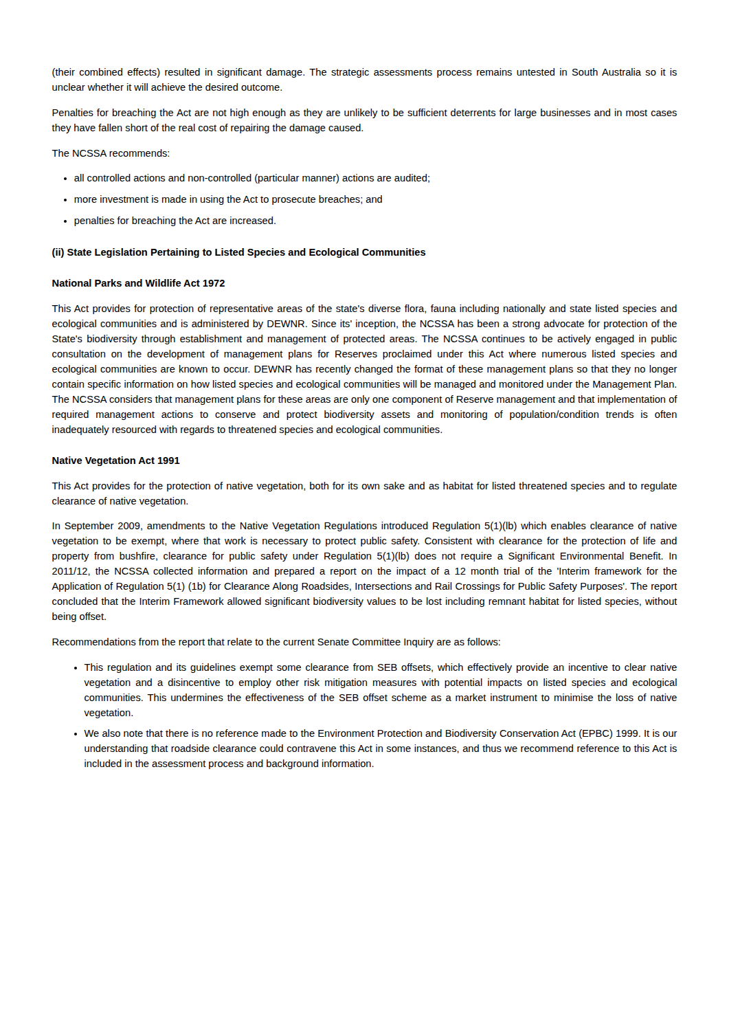(their combined effects) resulted in significant damage. The strategic assessments process remains untested in South Australia so it is unclear whether it will achieve the desired outcome.
Penalties for breaching the Act are not high enough as they are unlikely to be sufficient deterrents for large businesses and in most cases they have fallen short of the real cost of repairing the damage caused.
The NCSSA recommends:
all controlled actions and non-controlled (particular manner) actions are audited;
more investment is made in using the Act to prosecute breaches; and
penalties for breaching the Act are increased.
(ii) State Legislation Pertaining to Listed Species and Ecological Communities
National Parks and Wildlife Act 1972
This Act provides for protection of representative areas of the state's diverse flora, fauna including nationally and state listed species and ecological communities and is administered by DEWNR. Since its' inception, the NCSSA has been a strong advocate for protection of the State's biodiversity through establishment and management of protected areas. The NCSSA continues to be actively engaged in public consultation on the development of management plans for Reserves proclaimed under this Act where numerous listed species and ecological communities are known to occur. DEWNR has recently changed the format of these management plans so that they no longer contain specific information on how listed species and ecological communities will be managed and monitored under the Management Plan. The NCSSA considers that management plans for these areas are only one component of Reserve management and that implementation of required management actions to conserve and protect biodiversity assets and monitoring of population/condition trends is often inadequately resourced with regards to threatened species and ecological communities.
Native Vegetation Act 1991
This Act provides for the protection of native vegetation, both for its own sake and as habitat for listed threatened species and to regulate clearance of native vegetation.
In September 2009, amendments to the Native Vegetation Regulations introduced Regulation 5(1)(lb) which enables clearance of native vegetation to be exempt, where that work is necessary to protect public safety. Consistent with clearance for the protection of life and property from bushfire, clearance for public safety under Regulation 5(1)(lb) does not require a Significant Environmental Benefit. In 2011/12, the NCSSA collected information and prepared a report on the impact of a 12 month trial of the 'Interim framework for the Application of Regulation 5(1) (1b) for Clearance Along Roadsides, Intersections and Rail Crossings for Public Safety Purposes'. The report concluded that the Interim Framework allowed significant biodiversity values to be lost including remnant habitat for listed species, without being offset.
Recommendations from the report that relate to the current Senate Committee Inquiry are as follows:
This regulation and its guidelines exempt some clearance from SEB offsets, which effectively provide an incentive to clear native vegetation and a disincentive to employ other risk mitigation measures with potential impacts on listed species and ecological communities. This undermines the effectiveness of the SEB offset scheme as a market instrument to minimise the loss of native vegetation.
We also note that there is no reference made to the Environment Protection and Biodiversity Conservation Act (EPBC) 1999. It is our understanding that roadside clearance could contravene this Act in some instances, and thus we recommend reference to this Act is included in the assessment process and background information.